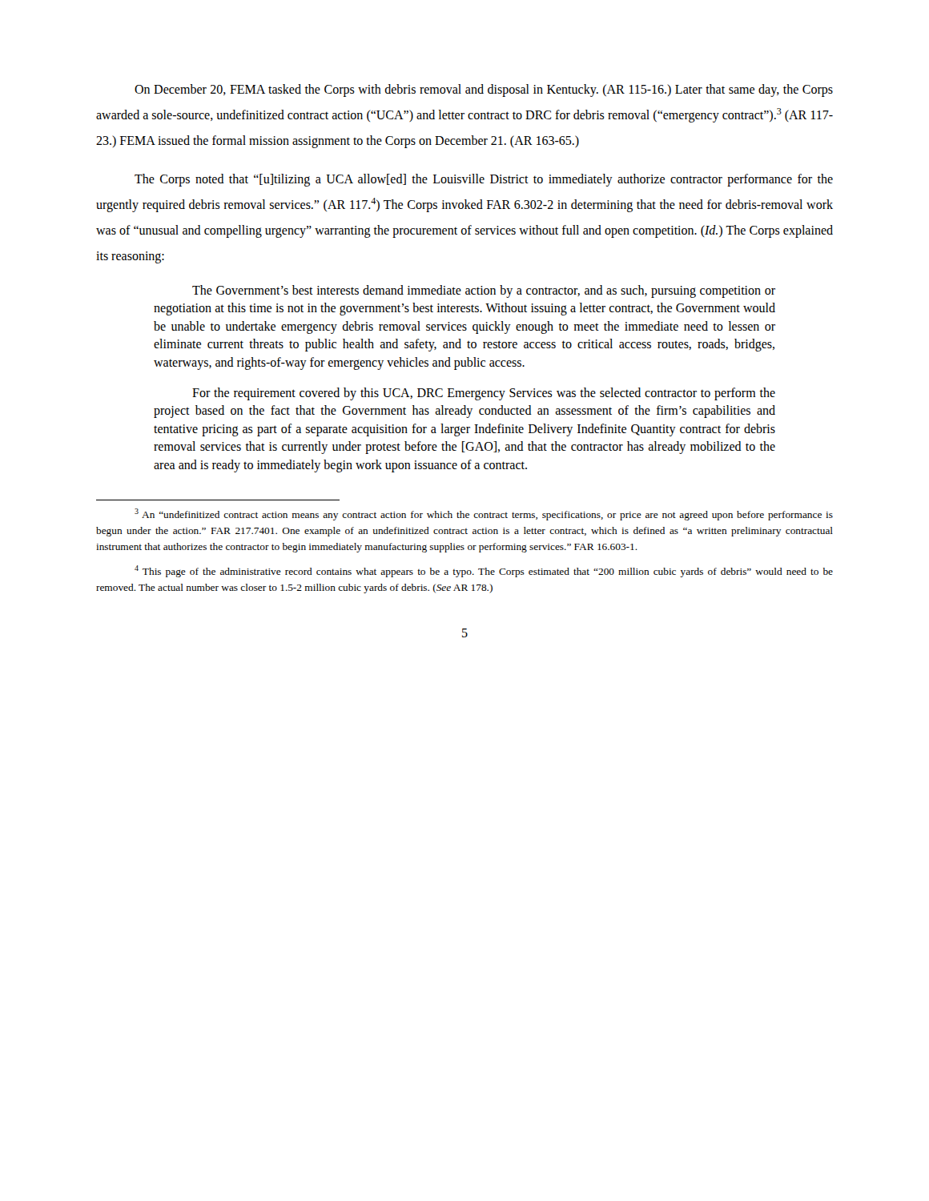On December 20, FEMA tasked the Corps with debris removal and disposal in Kentucky. (AR 115-16.) Later that same day, the Corps awarded a sole-source, undefinitized contract action (“UCA”) and letter contract to DRC for debris removal (“emergency contract”).3 (AR 117-23.) FEMA issued the formal mission assignment to the Corps on December 21. (AR 163-65.)
The Corps noted that “[u]tilizing a UCA allow[ed] the Louisville District to immediately authorize contractor performance for the urgently required debris removal services.” (AR 117.4) The Corps invoked FAR 6.302-2 in determining that the need for debris-removal work was of “unusual and compelling urgency” warranting the procurement of services without full and open competition. (Id.) The Corps explained its reasoning:
The Government’s best interests demand immediate action by a contractor, and as such, pursuing competition or negotiation at this time is not in the government’s best interests. Without issuing a letter contract, the Government would be unable to undertake emergency debris removal services quickly enough to meet the immediate need to lessen or eliminate current threats to public health and safety, and to restore access to critical access routes, roads, bridges, waterways, and rights-of-way for emergency vehicles and public access.
For the requirement covered by this UCA, DRC Emergency Services was the selected contractor to perform the project based on the fact that the Government has already conducted an assessment of the firm’s capabilities and tentative pricing as part of a separate acquisition for a larger Indefinite Delivery Indefinite Quantity contract for debris removal services that is currently under protest before the [GAO], and that the contractor has already mobilized to the area and is ready to immediately begin work upon issuance of a contract.
3 An “undefinitized contract action means any contract action for which the contract terms, specifications, or price are not agreed upon before performance is begun under the action.” FAR 217.7401. One example of an undefinitized contract action is a letter contract, which is defined as “a written preliminary contractual instrument that authorizes the contractor to begin immediately manufacturing supplies or performing services.” FAR 16.603-1.
4 This page of the administrative record contains what appears to be a typo. The Corps estimated that “200 million cubic yards of debris” would need to be removed. The actual number was closer to 1.5-2 million cubic yards of debris. (See AR 178.)
5